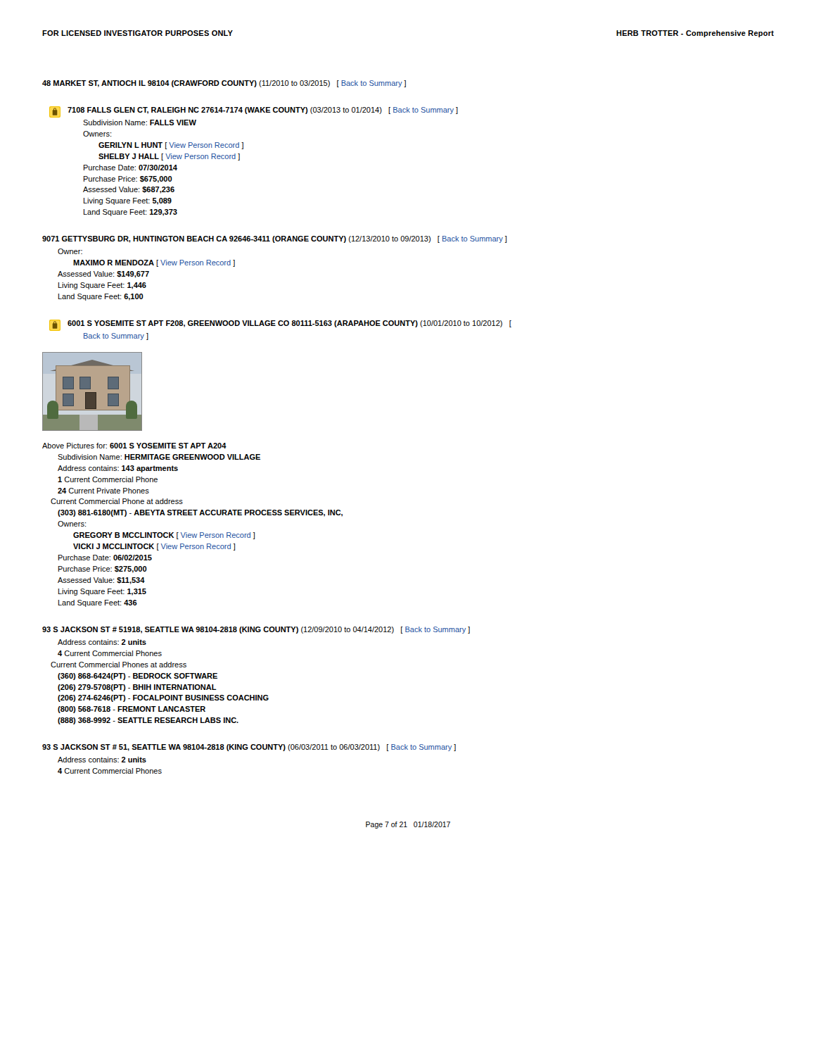FOR LICENSED INVESTIGATOR PURPOSES ONLY
HERB TROTTER - Comprehensive Report
48 MARKET ST, ANTIOCH IL 98104 (CRAWFORD COUNTY) (11/2010 to 03/2015) [ Back to Summary ]
7108 FALLS GLEN CT, RALEIGH NC 27614-7174 (WAKE COUNTY) (03/2013 to 01/2014) [ Back to Summary ]
Subdivision Name: FALLS VIEW
Owners:
GERILYN L HUNT [ View Person Record ]
SHELBY J HALL [ View Person Record ]
Purchase Date: 07/30/2014
Purchase Price: $675,000
Assessed Value: $687,236
Living Square Feet: 5,089
Land Square Feet: 129,373
9071 GETTYSBURG DR, HUNTINGTON BEACH CA 92646-3411 (ORANGE COUNTY) (12/13/2010 to 09/2013) [ Back to Summary ]
Owner:
MAXIMO R MENDOZA [ View Person Record ]
Assessed Value: $149,677
Living Square Feet: 1,446
Land Square Feet: 6,100
6001 S YOSEMITE ST APT F208, GREENWOOD VILLAGE CO 80111-5163 (ARAPAHOE COUNTY) (10/01/2010 to 10/2012) [
Back to Summary ]
Above Pictures for: 6001 S YOSEMITE ST APT A204
Subdivision Name: HERMITAGE GREENWOOD VILLAGE
Address contains: 143 apartments
1 Current Commercial Phone
24 Current Private Phones
Current Commercial Phone at address
(303) 881-6180(MT) - ABEYTA STREET ACCURATE PROCESS SERVICES, INC,
Owners:
GREGORY B MCCLINTOCK [ View Person Record ]
VICKI J MCCLINTOCK [ View Person Record ]
Purchase Date: 06/02/2015
Purchase Price: $275,000
Assessed Value: $11,534
Living Square Feet: 1,315
Land Square Feet: 436
93 S JACKSON ST # 51918, SEATTLE WA 98104-2818 (KING COUNTY) (12/09/2010 to 04/14/2012) [ Back to Summary ]
Address contains: 2 units
4 Current Commercial Phones
Current Commercial Phones at address
(360) 868-6424(PT) - BEDROCK SOFTWARE
(206) 279-5708(PT) - BHIH INTERNATIONAL
(206) 274-6246(PT) - FOCALPOINT BUSINESS COACHING
(800) 568-7618 - FREMONT LANCASTER
(888) 368-9992 - SEATTLE RESEARCH LABS INC.
93 S JACKSON ST # 51, SEATTLE WA 98104-2818 (KING COUNTY) (06/03/2011 to 06/03/2011) [ Back to Summary ]
Address contains: 2 units
4 Current Commercial Phones
Page 7 of 21 01/18/2017